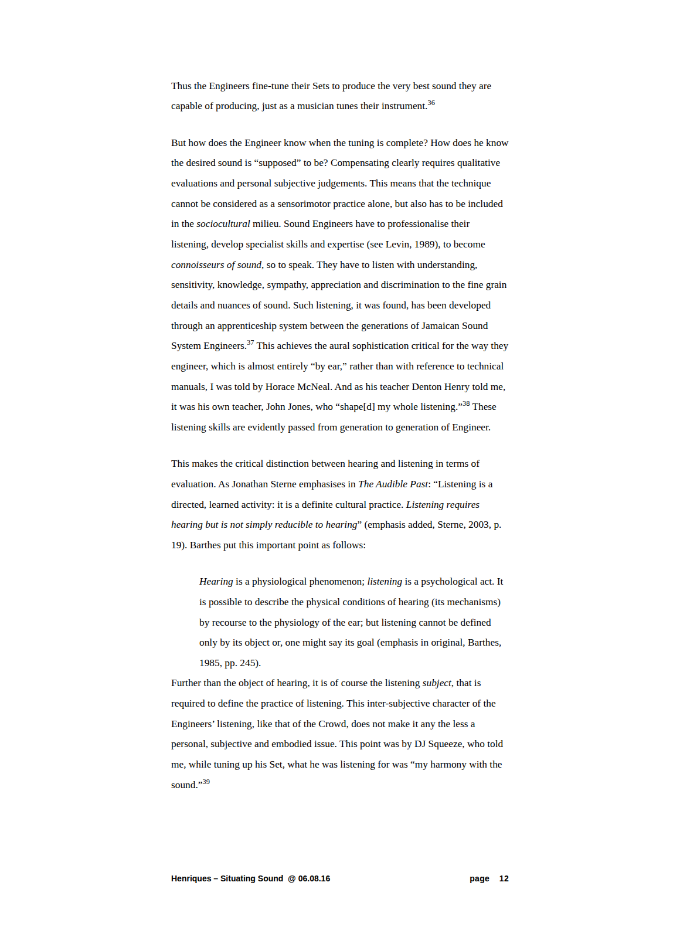Thus the Engineers fine-tune their Sets to produce the very best sound they are capable of producing, just as a musician tunes their instrument.36
But how does the Engineer know when the tuning is complete? How does he know the desired sound is “supposed” to be? Compensating clearly requires qualitative evaluations and personal subjective judgements. This means that the technique cannot be considered as a sensorimotor practice alone, but also has to be included in the sociocultural milieu. Sound Engineers have to professionalise their listening, develop specialist skills and expertise (see Levin, 1989), to become connoisseurs of sound, so to speak. They have to listen with understanding, sensitivity, knowledge, sympathy, appreciation and discrimination to the fine grain details and nuances of sound. Such listening, it was found, has been developed through an apprenticeship system between the generations of Jamaican Sound System Engineers.37 This achieves the aural sophistication critical for the way they engineer, which is almost entirely “by ear,” rather than with reference to technical manuals, I was told by Horace McNeal. And as his teacher Denton Henry told me, it was his own teacher, John Jones, who “shape[d] my whole listening.”38 These listening skills are evidently passed from generation to generation of Engineer.
This makes the critical distinction between hearing and listening in terms of evaluation. As Jonathan Sterne emphasises in The Audible Past: “Listening is a directed, learned activity: it is a definite cultural practice. Listening requires hearing but is not simply reducible to hearing” (emphasis added, Sterne, 2003, p. 19). Barthes put this important point as follows:
Hearing is a physiological phenomenon; listening is a psychological act. It is possible to describe the physical conditions of hearing (its mechanisms) by recourse to the physiology of the ear; but listening cannot be defined only by its object or, one might say its goal (emphasis in original, Barthes, 1985, pp. 245).
Further than the object of hearing, it is of course the listening subject, that is required to define the practice of listening. This inter-subjective character of the Engineers’ listening, like that of the Crowd, does not make it any the less a personal, subjective and embodied issue. This point was by DJ Squeeze, who told me, while tuning up his Set, what he was listening for was “my harmony with the sound.”39
Henriques – Situating Sound @ 06.08.16
page12